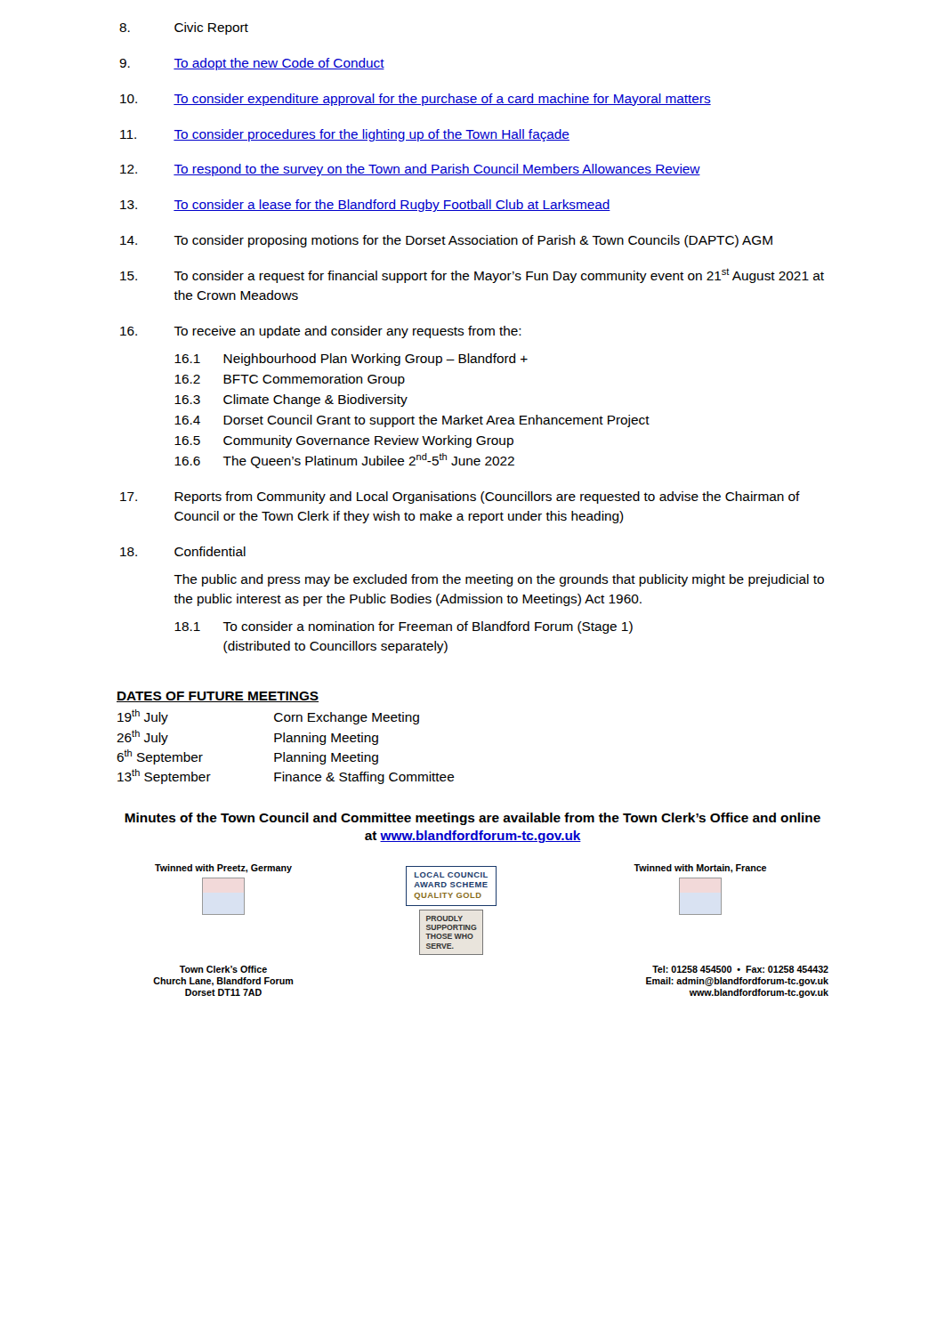8. Civic Report
9. To adopt the new Code of Conduct
10. To consider expenditure approval for the purchase of a card machine for Mayoral matters
11. To consider procedures for the lighting up of the Town Hall façade
12. To respond to the survey on the Town and Parish Council Members Allowances Review
13. To consider a lease for the Blandford Rugby Football Club at Larksmead
14. To consider proposing motions for the Dorset Association of Parish & Town Councils (DAPTC) AGM
15. To consider a request for financial support for the Mayor’s Fun Day community event on 21st August 2021 at the Crown Meadows
16. To receive an update and consider any requests from the:
16.1 Neighbourhood Plan Working Group – Blandford +
16.2 BFTC Commemoration Group
16.3 Climate Change & Biodiversity
16.4 Dorset Council Grant to support the Market Area Enhancement Project
16.5 Community Governance Review Working Group
16.6 The Queen’s Platinum Jubilee 2nd-5th June 2022
17. Reports from Community and Local Organisations (Councillors are requested to advise the Chairman of Council or the Town Clerk if they wish to make a report under this heading)
18. Confidential
The public and press may be excluded from the meeting on the grounds that publicity might be prejudicial to the public interest as per the Public Bodies (Admission to Meetings) Act 1960.
18.1 To consider a nomination for Freeman of Blandford Forum (Stage 1)
(distributed to Councillors separately)
DATES OF FUTURE MEETINGS
| 19 th July | Corn Exchange Meeting |
| 26 th July | Planning Meeting |
| 6 th September | Planning Meeting |
| 13 th September | Finance & Staffing Committee |
Minutes of the Town Council and Committee meetings are available from the Town Clerk’s Office and online at www.blandfordforum-tc.gov.uk
| Twinned with Preetz, Germany | LOCAL COUNCIL AWARD SCHEME QUALITY GOLD PROUDLY SUPPORTING THOSE WHO SERVE. | Twinned with Mortain, France |
| Town Clerk’s Office Church Lane, Blandford Forum Dorset DT11 7AD | | Tel: 01258 454500 • Fax: 01258 454432 Email: admin@blandfordforum-tc.gov.uk www.blandfordforum-tc.gov.uk |